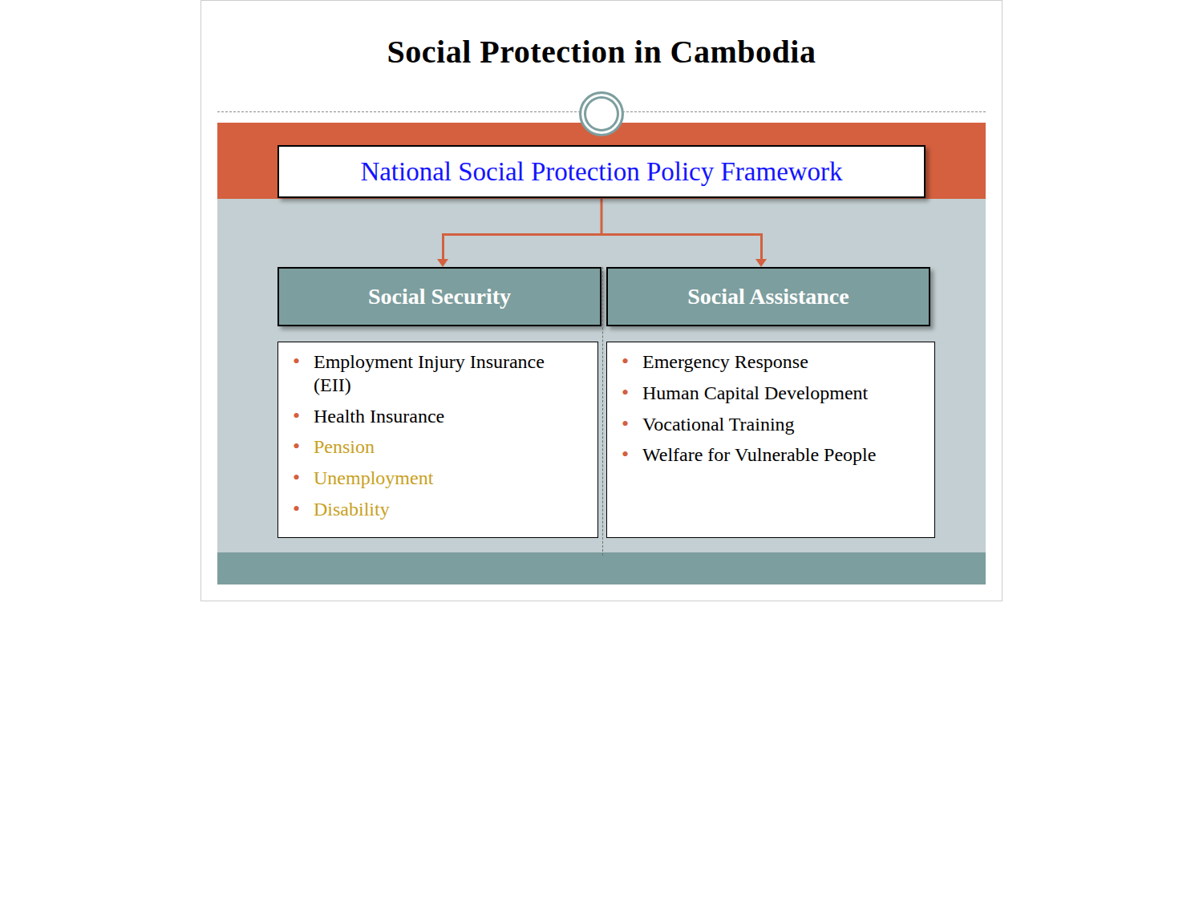Social Protection in Cambodia
National Social Protection Policy Framework
Social Security
Social Assistance
Employment Injury Insurance (EII)
Health Insurance
Pension
Unemployment
Disability
Emergency Response
Human Capital Development
Vocational Training
Welfare for Vulnerable People